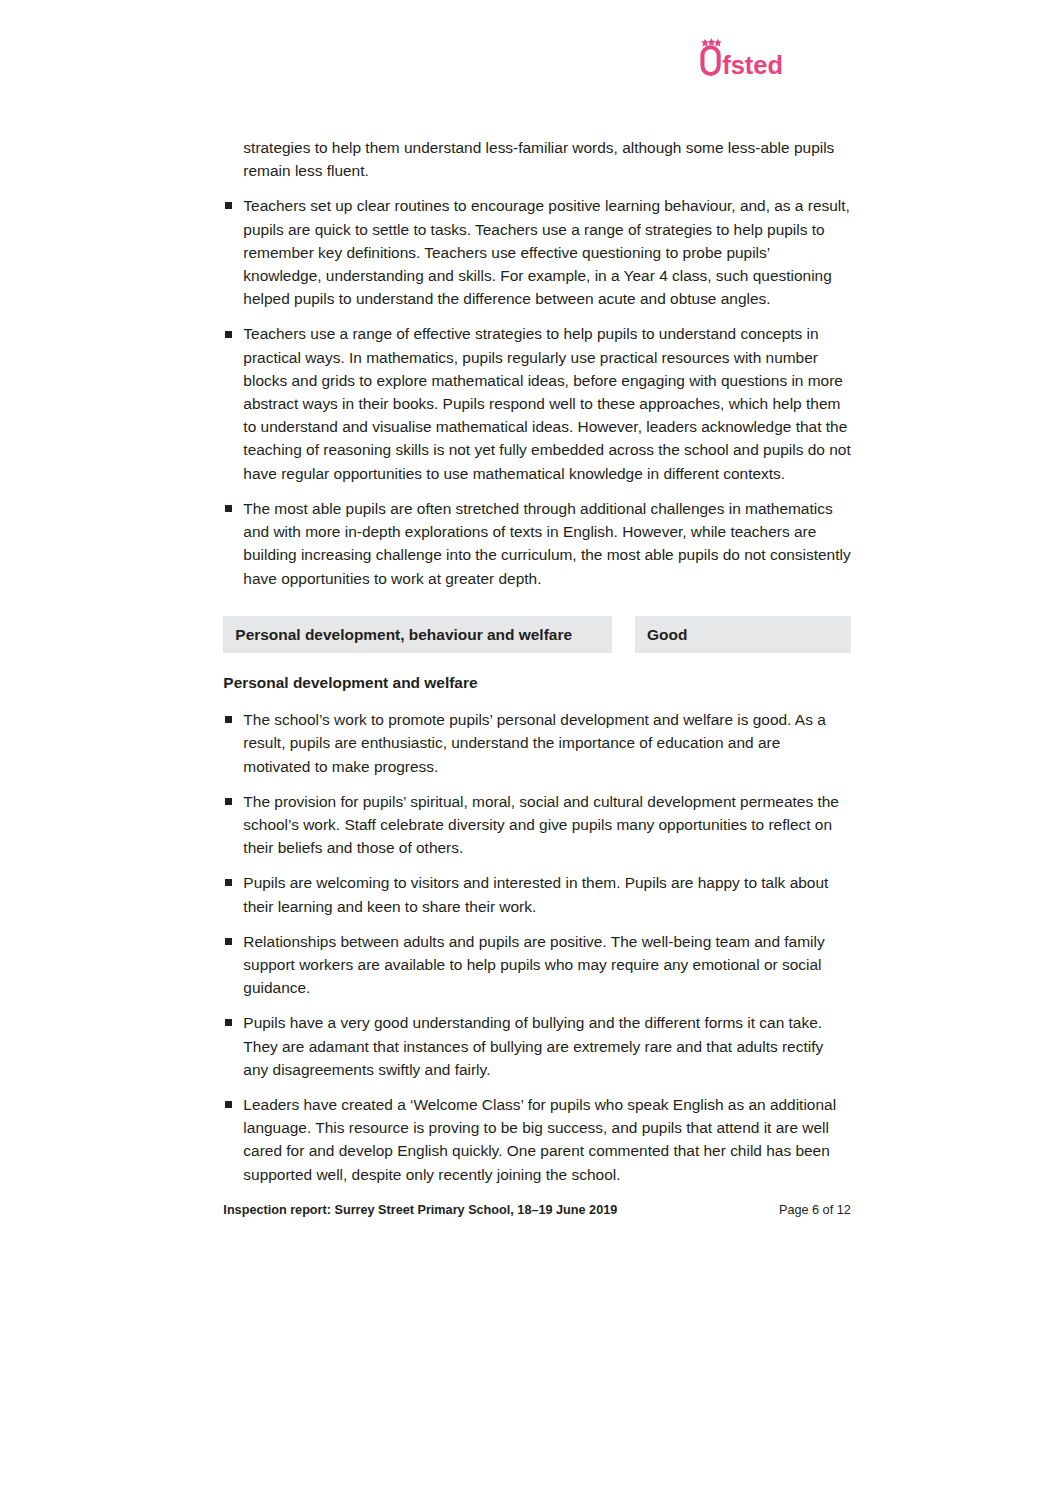fsted
strategies to help them understand less-familiar words, although some less-able pupils remain less fluent.
Teachers set up clear routines to encourage positive learning behaviour, and, as a result, pupils are quick to settle to tasks. Teachers use a range of strategies to help pupils to remember key definitions. Teachers use effective questioning to probe pupils’ knowledge, understanding and skills. For example, in a Year 4 class, such questioning helped pupils to understand the difference between acute and obtuse angles.
Teachers use a range of effective strategies to help pupils to understand concepts in practical ways. In mathematics, pupils regularly use practical resources with number blocks and grids to explore mathematical ideas, before engaging with questions in more abstract ways in their books. Pupils respond well to these approaches, which help them to understand and visualise mathematical ideas. However, leaders acknowledge that the teaching of reasoning skills is not yet fully embedded across the school and pupils do not have regular opportunities to use mathematical knowledge in different contexts.
The most able pupils are often stretched through additional challenges in mathematics and with more in-depth explorations of texts in English. However, while teachers are building increasing challenge into the curriculum, the most able pupils do not consistently have opportunities to work at greater depth.
Personal development, behaviour and welfare
Good
Personal development and welfare
The school’s work to promote pupils’ personal development and welfare is good. As a result, pupils are enthusiastic, understand the importance of education and are motivated to make progress.
The provision for pupils’ spiritual, moral, social and cultural development permeates the school’s work. Staff celebrate diversity and give pupils many opportunities to reflect on their beliefs and those of others.
Pupils are welcoming to visitors and interested in them. Pupils are happy to talk about their learning and keen to share their work.
Relationships between adults and pupils are positive. The well-being team and family support workers are available to help pupils who may require any emotional or social guidance.
Pupils have a very good understanding of bullying and the different forms it can take. They are adamant that instances of bullying are extremely rare and that adults rectify any disagreements swiftly and fairly.
Leaders have created a ‘Welcome Class’ for pupils who speak English as an additional language. This resource is proving to be big success, and pupils that attend it are well cared for and develop English quickly. One parent commented that her child has been supported well, despite only recently joining the school.
Inspection report: Surrey Street Primary School, 18–19 June 2019
Page 6 of 12